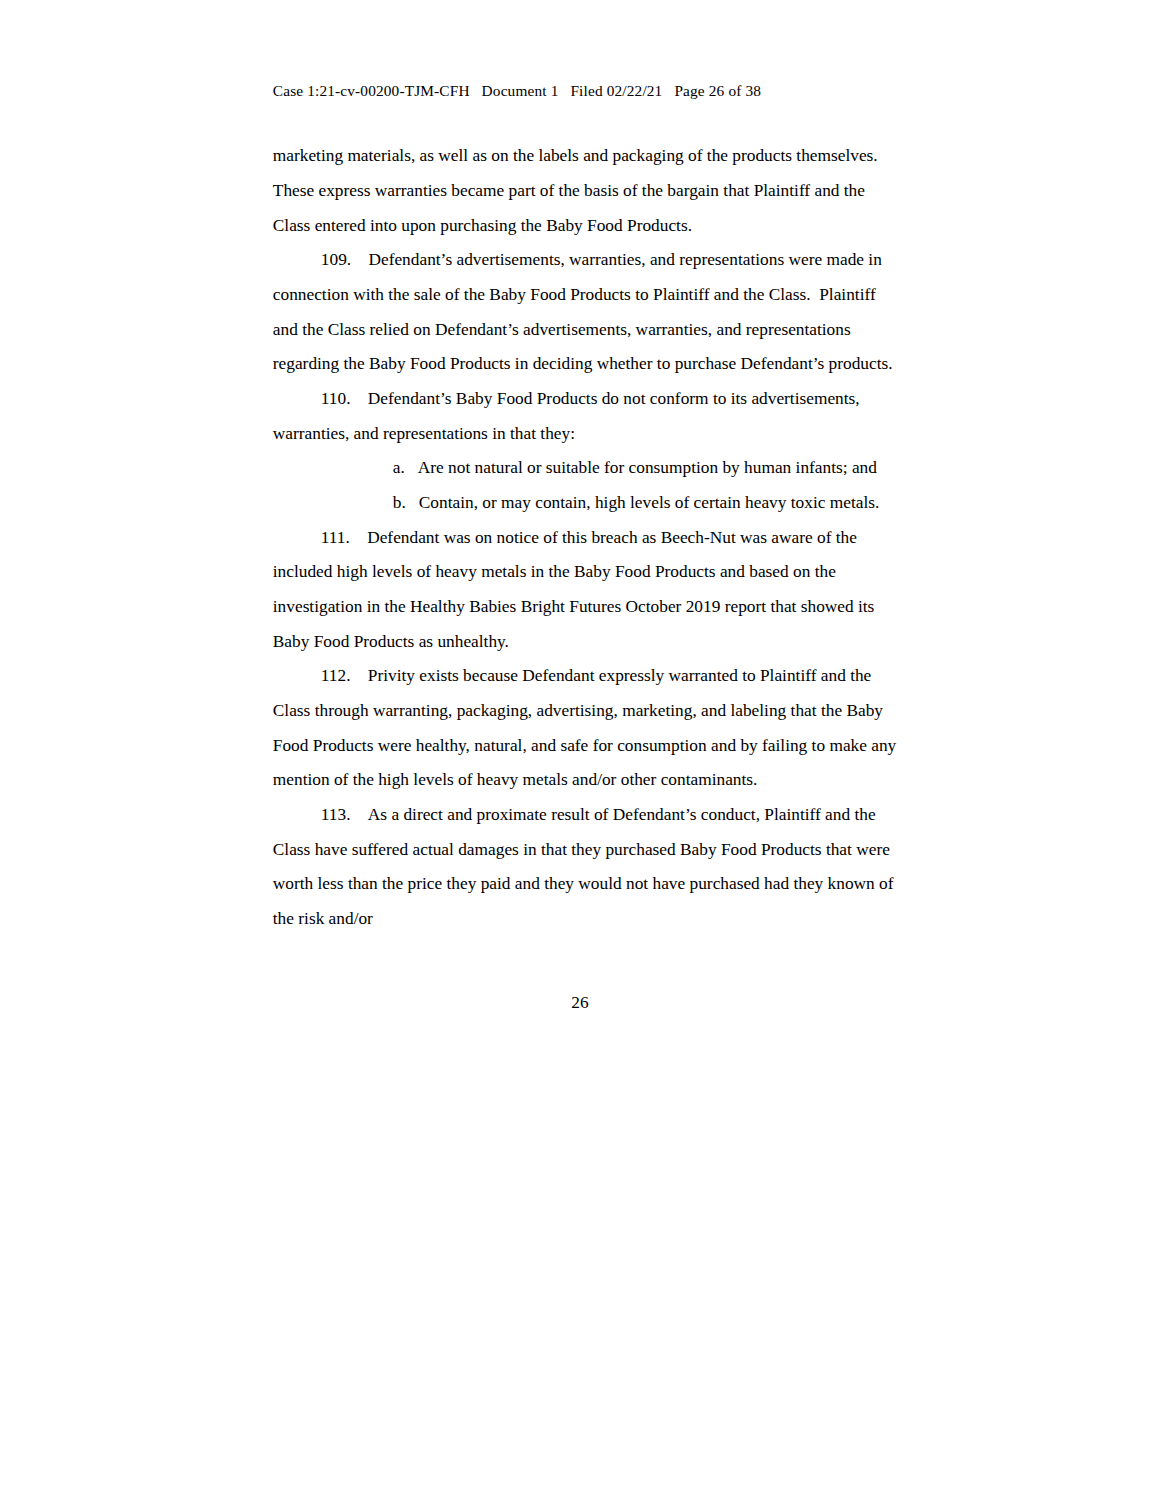Case 1:21-cv-00200-TJM-CFH Document 1 Filed 02/22/21 Page 26 of 38
marketing materials, as well as on the labels and packaging of the products themselves. These express warranties became part of the basis of the bargain that Plaintiff and the Class entered into upon purchasing the Baby Food Products.
109. Defendant’s advertisements, warranties, and representations were made in connection with the sale of the Baby Food Products to Plaintiff and the Class. Plaintiff and the Class relied on Defendant’s advertisements, warranties, and representations regarding the Baby Food Products in deciding whether to purchase Defendant’s products.
110. Defendant’s Baby Food Products do not conform to its advertisements, warranties, and representations in that they:
a. Are not natural or suitable for consumption by human infants; and
b. Contain, or may contain, high levels of certain heavy toxic metals.
111. Defendant was on notice of this breach as Beech-Nut was aware of the included high levels of heavy metals in the Baby Food Products and based on the investigation in the Healthy Babies Bright Futures October 2019 report that showed its Baby Food Products as unhealthy.
112. Privity exists because Defendant expressly warranted to Plaintiff and the Class through warranting, packaging, advertising, marketing, and labeling that the Baby Food Products were healthy, natural, and safe for consumption and by failing to make any mention of the high levels of heavy metals and/or other contaminants.
113. As a direct and proximate result of Defendant’s conduct, Plaintiff and the Class have suffered actual damages in that they purchased Baby Food Products that were worth less than the price they paid and they would not have purchased had they known of the risk and/or
26